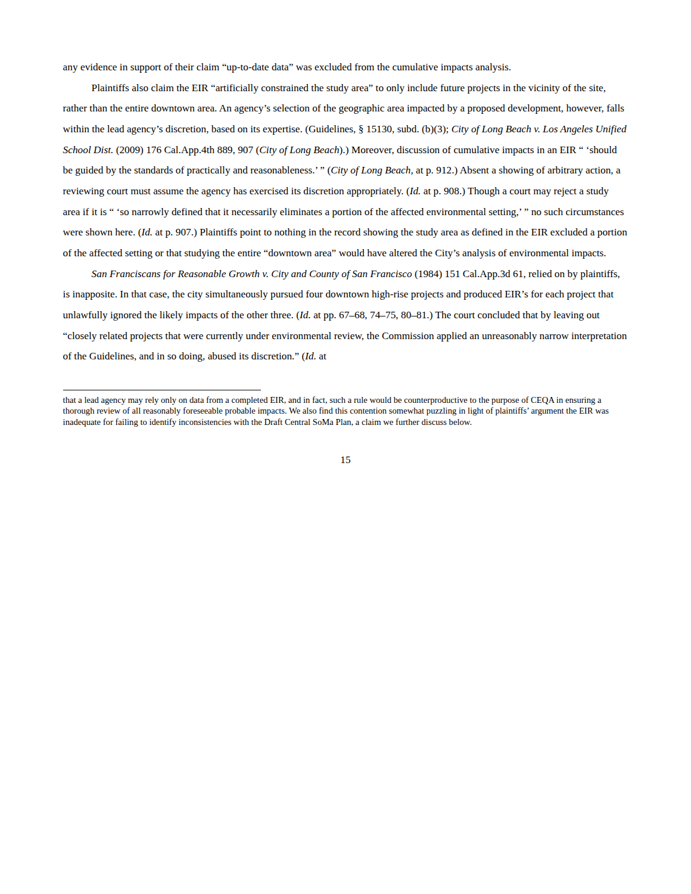any evidence in support of their claim “up-to-date data” was excluded from the cumulative impacts analysis.
Plaintiffs also claim the EIR “artificially constrained the study area” to only include future projects in the vicinity of the site, rather than the entire downtown area. An agency’s selection of the geographic area impacted by a proposed development, however, falls within the lead agency’s discretion, based on its expertise. (Guidelines, § 15130, subd. (b)(3); City of Long Beach v. Los Angeles Unified School Dist. (2009) 176 Cal.App.4th 889, 907 (City of Long Beach).) Moreover, discussion of cumulative impacts in an EIR “ ‘should be guided by the standards of practically and reasonableness.’ ” (City of Long Beach, at p. 912.) Absent a showing of arbitrary action, a reviewing court must assume the agency has exercised its discretion appropriately. (Id. at p. 908.) Though a court may reject a study area if it is “ ‘so narrowly defined that it necessarily eliminates a portion of the affected environmental setting,’ ” no such circumstances were shown here. (Id. at p. 907.) Plaintiffs point to nothing in the record showing the study area as defined in the EIR excluded a portion of the affected setting or that studying the entire “downtown area” would have altered the City’s analysis of environmental impacts.
San Franciscans for Reasonable Growth v. City and County of San Francisco (1984) 151 Cal.App.3d 61, relied on by plaintiffs, is inapposite. In that case, the city simultaneously pursued four downtown high-rise projects and produced EIR’s for each project that unlawfully ignored the likely impacts of the other three. (Id. at pp. 67–68, 74–75, 80–81.) The court concluded that by leaving out “closely related projects that were currently under environmental review, the Commission applied an unreasonably narrow interpretation of the Guidelines, and in so doing, abused its discretion.” (Id. at
that a lead agency may rely only on data from a completed EIR, and in fact, such a rule would be counterproductive to the purpose of CEQA in ensuring a thorough review of all reasonably foreseeable probable impacts. We also find this contention somewhat puzzling in light of plaintiffs’ argument the EIR was inadequate for failing to identify inconsistencies with the Draft Central SoMa Plan, a claim we further discuss below.
15